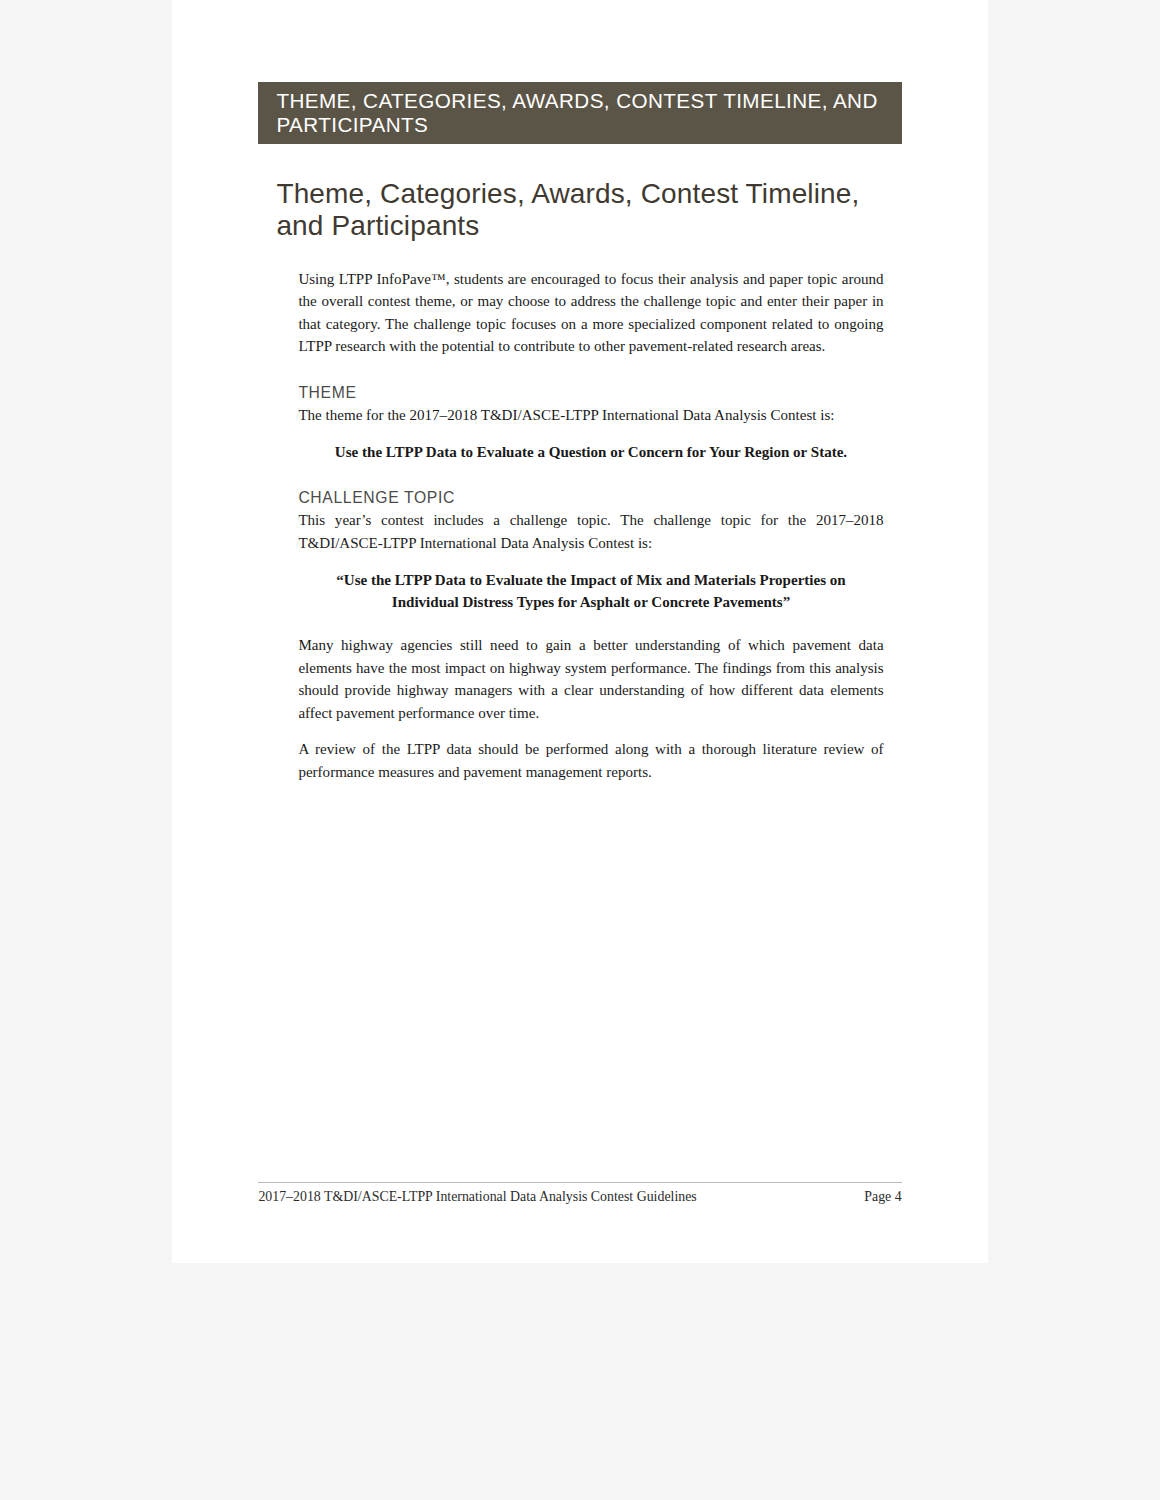THEME, CATEGORIES, AWARDS, CONTEST TIMELINE, AND PARTICIPANTS
Theme, Categories, Awards, Contest Timeline, and Participants
Using LTPP InfoPave™, students are encouraged to focus their analysis and paper topic around the overall contest theme, or may choose to address the challenge topic and enter their paper in that category. The challenge topic focuses on a more specialized component related to ongoing LTPP research with the potential to contribute to other pavement-related research areas.
THEME
The theme for the 2017–2018 T&DI/ASCE-LTPP International Data Analysis Contest is:
Use the LTPP Data to Evaluate a Question or Concern for Your Region or State.
CHALLENGE TOPIC
This year’s contest includes a challenge topic. The challenge topic for the 2017–2018 T&DI/ASCE-LTPP International Data Analysis Contest is:
“Use the LTPP Data to Evaluate the Impact of Mix and Materials Properties on Individual Distress Types for Asphalt or Concrete Pavements”
Many highway agencies still need to gain a better understanding of which pavement data elements have the most impact on highway system performance. The findings from this analysis should provide highway managers with a clear understanding of how different data elements affect pavement performance over time.
A review of the LTPP data should be performed along with a thorough literature review of performance measures and pavement management reports.
2017–2018 T&DI/ASCE-LTPP International Data Analysis Contest Guidelines
Page 4